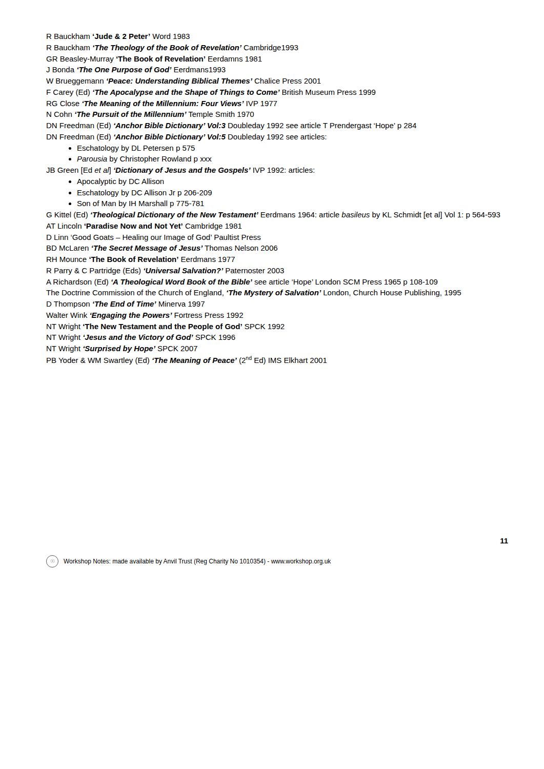R Bauckham ‘Jude & 2 Peter’ Word 1983
R Bauckham ‘The Theology of the Book of Revelation’ Cambridge1993
GR Beasley-Murray ‘The Book of Revelation’ Eerdamns 1981
J Bonda ‘The One Purpose of God’ Eerdmans1993
W Brueggemann ‘Peace: Understanding Biblical Themes’ Chalice Press 2001
F Carey (Ed) ‘The Apocalypse and the Shape of Things to Come’ British Museum Press 1999
RG Close ‘The Meaning of the Millennium: Four Views’ IVP 1977
N Cohn ‘The Pursuit of the Millennium’ Temple Smith 1970
DN Freedman (Ed) ‘Anchor Bible Dictionary’ Vol:3 Doubleday 1992 see article T Prendergast ‘Hope’ p 284
DN Freedman (Ed) ‘Anchor Bible Dictionary’ Vol:5 Doubleday 1992 see articles:
Eschatology by DL Petersen p 575
Parousia by Christopher Rowland p xxx
JB Green [Ed et al] ‘Dictionary of Jesus and the Gospels’ IVP 1992: articles:
Apocalyptic by DC Allison
Eschatology by DC Allison Jr p 206-209
Son of Man by IH Marshall p 775-781
G Kittel (Ed) ‘Theological Dictionary of the New Testament’ Eerdmans 1964: article basileus by KL Schmidt [et al] Vol 1: p 564-593
AT Lincoln ‘Paradise Now and Not Yet’ Cambridge 1981
D Linn ‘Good Goats – Healing our Image of God’ Paultist Press
BD McLaren ‘The Secret Message of Jesus’ Thomas Nelson 2006
RH Mounce ‘The Book of Revelation’ Eerdmans 1977
R Parry & C Partridge (Eds) ‘Universal Salvation?’ Paternoster 2003
A Richardson (Ed) ‘A Theological Word Book of the Bible’ see article ‘Hope’ London SCM Press 1965 p 108-109
The Doctrine Commission of the Church of England, ‘The Mystery of Salvation’ London, Church House Publishing, 1995
D Thompson ‘The End of Time’ Minerva 1997
Walter Wink ‘Engaging the Powers’ Fortress Press 1992
NT Wright ‘The New Testament and the People of God’ SPCK 1992
NT Wright ‘Jesus and the Victory of God’ SPCK 1996
NT Wright ‘Surprised by Hope’ SPCK 2007
PB Yoder & WM Swartley (Ed) ‘The Meaning of Peace’ (2nd Ed) IMS Elkhart 2001
11
☉ Workshop Notes: made available by Anvil Trust (Reg Charity No 1010354) - www.workshop.org.uk